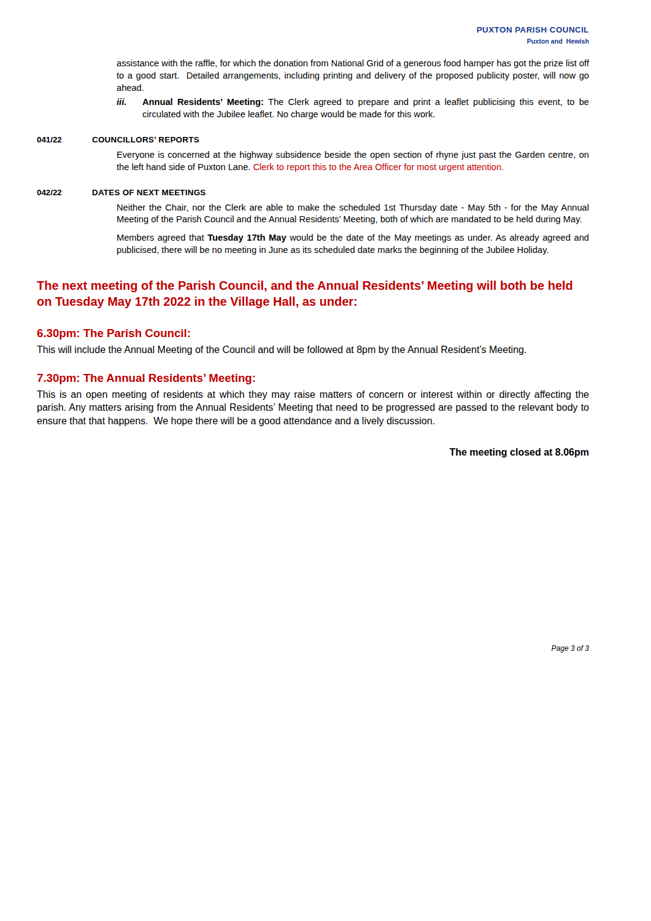PUXTON PARISH COUNCIL
Puxton and Hewish
assistance with the raffle, for which the donation from National Grid of a generous food hamper has got the prize list off to a good start. Detailed arrangements, including printing and delivery of the proposed publicity poster, will now go ahead.
iii.
Annual Residents’ Meeting: The Clerk agreed to prepare and print a leaflet publicising this event, to be circulated with the Jubilee leaflet. No charge would be made for this work.
041/22
COUNCILLORS’ REPORTS
Everyone is concerned at the highway subsidence beside the open section of rhyne just past the Garden centre, on the left hand side of Puxton Lane. Clerk to report this to the Area Officer for most urgent attention.
042/22
DATES OF NEXT MEETINGS
Neither the Chair, nor the Clerk are able to make the scheduled 1st Thursday date - May 5th - for the May Annual Meeting of the Parish Council and the Annual Residents’ Meeting, both of which are mandated to be held during May.
Members agreed that Tuesday 17th May would be the date of the May meetings as under. As already agreed and publicised, there will be no meeting in June as its scheduled date marks the beginning of the Jubilee Holiday.
The next meeting of the Parish Council, and the Annual Residents’ Meeting will both be held on Tuesday May 17th 2022 in the Village Hall, as under:
6.30pm: The Parish Council:
This will include the Annual Meeting of the Council and will be followed at 8pm by the Annual Resident’s Meeting.
7.30pm: The Annual Residents’ Meeting:
This is an open meeting of residents at which they may raise matters of concern or interest within or directly affecting the parish. Any matters arising from the Annual Residents’ Meeting that need to be progressed are passed to the relevant body to ensure that that happens. We hope there will be a good attendance and a lively discussion.
The meeting closed at 8.06pm
Page 3 of 3